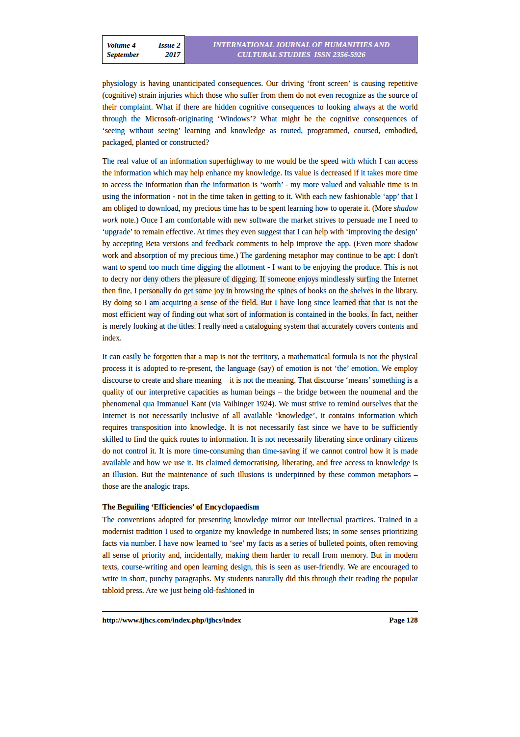| Volume 4 | Issue 2 |
| September | 2017 |
INTERNATIONAL JOURNAL OF HUMANITIES AND
CULTURAL STUDIES ISSN 2356-5926
IJHCS
physiology is having unanticipated consequences. Our driving ‘front screen’ is causing repetitive (cognitive) strain injuries which those who suffer from them do not even recognize as the source of their complaint. What if there are hidden cognitive consequences to looking always at the world through the Microsoft-originating ‘Windows’? What might be the cognitive consequences of ‘seeing without seeing’ learning and knowledge as routed, programmed, coursed, embodied, packaged, planted or constructed?
The real value of an information superhighway to me would be the speed with which I can access the information which may help enhance my knowledge. Its value is decreased if it takes more time to access the information than the information is ‘worth’ - my more valued and valuable time is in using the information - not in the time taken in getting to it. With each new fashionable ‘app’ that I am obliged to download, my precious time has to be spent learning how to operate it. (More shadow work note.) Once I am comfortable with new software the market strives to persuade me I need to ‘upgrade’ to remain effective. At times they even suggest that I can help with ‘improving the design’ by accepting Beta versions and feedback comments to help improve the app. (Even more shadow work and absorption of my precious time.) The gardening metaphor may continue to be apt: I don't want to spend too much time digging the allotment - I want to be enjoying the produce. This is not to decry nor deny others the pleasure of digging. If someone enjoys mindlessly surfing the Internet then fine, I personally do get some joy in browsing the spines of books on the shelves in the library. By doing so I am acquiring a sense of the field. But I have long since learned that that is not the most efficient way of finding out what sort of information is contained in the books. In fact, neither is merely looking at the titles. I really need a cataloguing system that accurately covers contents and index.
It can easily be forgotten that a map is not the territory, a mathematical formula is not the physical process it is adopted to re-present, the language (say) of emotion is not ‘the’ emotion. We employ discourse to create and share meaning – it is not the meaning. That discourse ‘means’ something is a quality of our interpretive capacities as human beings – the bridge between the noumenal and the phenomenal qua Immanuel Kant (via Vaihinger 1924). We must strive to remind ourselves that the Internet is not necessarily inclusive of all available ‘knowledge’, it contains information which requires transposition into knowledge. It is not necessarily fast since we have to be sufficiently skilled to find the quick routes to information. It is not necessarily liberating since ordinary citizens do not control it. It is more time-consuming than time-saving if we cannot control how it is made available and how we use it. Its claimed democratising, liberating, and free access to knowledge is an illusion. But the maintenance of such illusions is underpinned by these common metaphors – those are the analogic traps.
The Beguiling ‘Efficiencies’ of Encyclopaedism
The conventions adopted for presenting knowledge mirror our intellectual practices. Trained in a modernist tradition I used to organize my knowledge in numbered lists; in some senses prioritizing facts via number. I have now learned to ‘see’ my facts as a series of bulleted points, often removing all sense of priority and, incidentally, making them harder to recall from memory. But in modern texts, course-writing and open learning design, this is seen as user-friendly. We are encouraged to write in short, punchy paragraphs. My students naturally did this through their reading the popular tabloid press. Are we just being old-fashioned in
http://www.ijhcs.com/index.php/ijhcs/index
Page 128